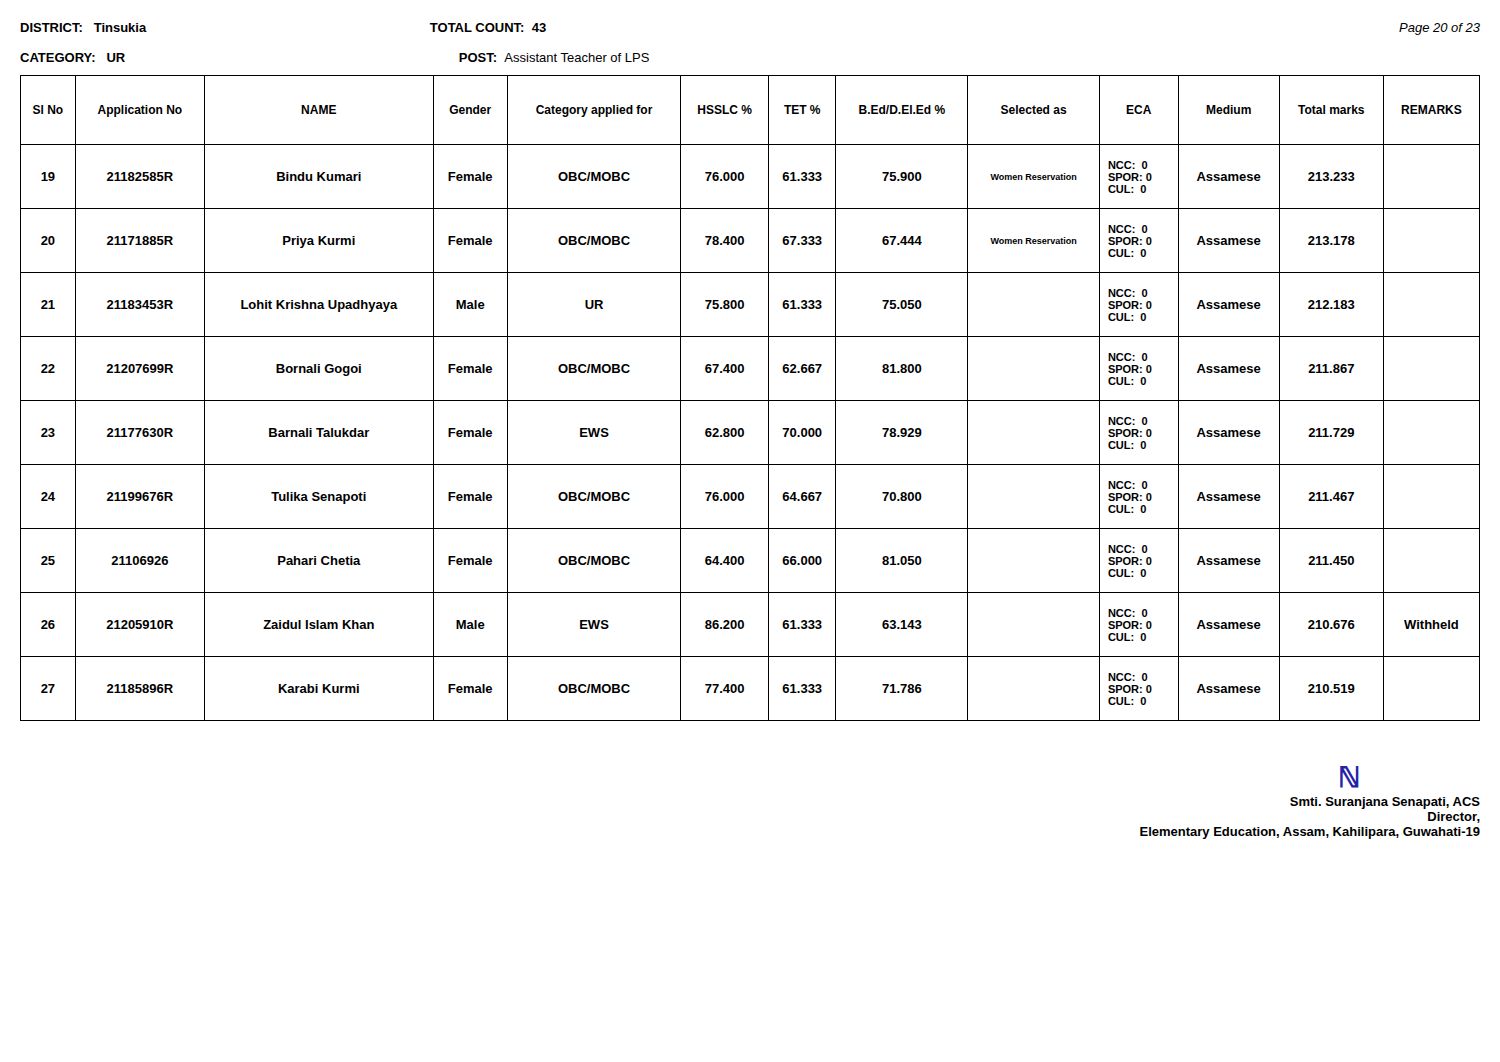Page 20 of 23 DISTRICT: Tinsukia TOTAL COUNT: 43
CATEGORY: UR POST: Assistant Teacher of LPS
| Sl No | Application No | NAME | Gender | Category applied for | HSSLC % | TET % | B.Ed/D.El.Ed % | Selected as | ECA | Medium | Total marks | REMARKS |
| --- | --- | --- | --- | --- | --- | --- | --- | --- | --- | --- | --- | --- |
| 19 | 21182585R | Bindu Kumari | Female | OBC/MOBC | 76.000 | 61.333 | 75.900 | Women Reservation | NCC: 0 SPOR: 0 CUL: 0 | Assamese | 213.233 | |
| 20 | 21171885R | Priya Kurmi | Female | OBC/MOBC | 78.400 | 67.333 | 67.444 | Women Reservation | NCC: 0 SPOR: 0 CUL: 0 | Assamese | 213.178 | |
| 21 | 21183453R | Lohit Krishna Upadhyaya | Male | UR | 75.800 | 61.333 | 75.050 | | NCC: 0 SPOR: 0 CUL: 0 | Assamese | 212.183 | |
| 22 | 21207699R | Bornali Gogoi | Female | OBC/MOBC | 67.400 | 62.667 | 81.800 | | NCC: 0 SPOR: 0 CUL: 0 | Assamese | 211.867 | |
| 23 | 21177630R | Barnali Talukdar | Female | EWS | 62.800 | 70.000 | 78.929 | | NCC: 0 SPOR: 0 CUL: 0 | Assamese | 211.729 | |
| 24 | 21199676R | Tulika Senapoti | Female | OBC/MOBC | 76.000 | 64.667 | 70.800 | | NCC: 0 SPOR: 0 CUL: 0 | Assamese | 211.467 | |
| 25 | 21106926 | Pahari Chetia | Female | OBC/MOBC | 64.400 | 66.000 | 81.050 | | NCC: 0 SPOR: 0 CUL: 0 | Assamese | 211.450 | |
| 26 | 21205910R | Zaidul Islam Khan | Male | EWS | 86.200 | 61.333 | 63.143 | | NCC: 0 SPOR: 0 CUL: 0 | Assamese | 210.676 | Withheld |
| 27 | 21185896R | Karabi Kurmi | Female | OBC/MOBC | 77.400 | 61.333 | 71.786 | | NCC: 0 SPOR: 0 CUL: 0 | Assamese | 210.519 | |
ℕ
Smti. Suranjana Senapati, ACS
Director,
Elementary Education, Assam, Kahilipara, Guwahati-19